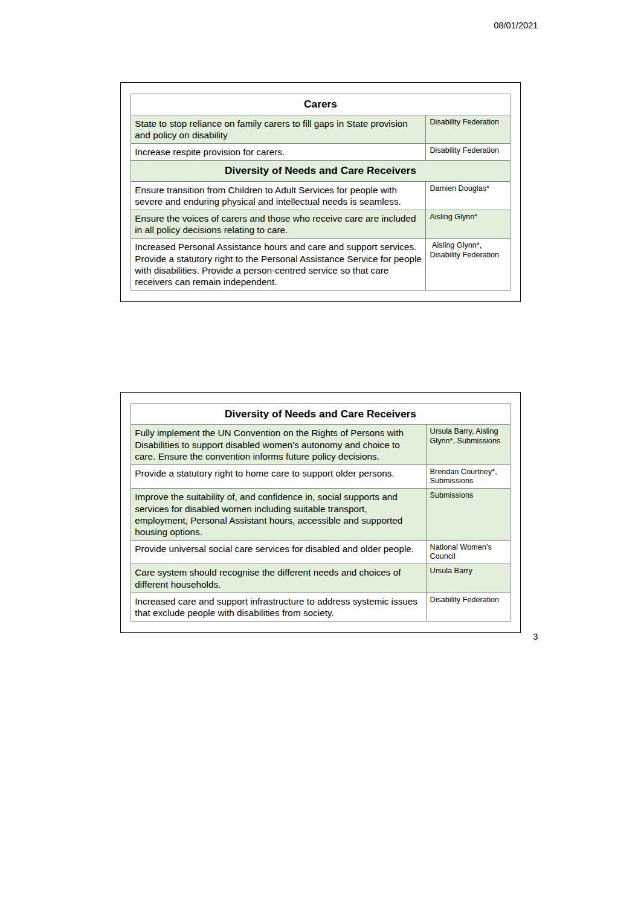08/01/2021
| Carers |
| --- |
| State to stop reliance on family carers to fill gaps in State provision and policy on disability | Disability Federation |
| Increase respite provision for carers. | Disability Federation |
| Diversity of Needs and Care Receivers |
| Ensure transition from Children to Adult Services for people with severe and enduring physical and intellectual needs is seamless. | Damien Douglas* |
| Ensure the voices of carers and those who receive care are included in all policy decisions relating to care. | Aisling Glynn* |
| Increased Personal Assistance hours and care and support services. Provide a statutory right to the Personal Assistance Service for people with disabilities. Provide a person-centred service so that care receivers can remain independent. | Aisling Glynn*, Disability Federation |
| Diversity of Needs and Care Receivers |
| --- |
| Fully implement the UN Convention on the Rights of Persons with Disabilities to support disabled women’s autonomy and choice to care. Ensure the convention informs future policy decisions. | Ursula Barry, Aisling Glynn*, Submissions |
| Provide a statutory right to home care to support older persons. | Brendan Courtney*, Submissions |
| Improve the suitability of, and confidence in, social supports and services for disabled women including suitable transport, employment, Personal Assistant hours, accessible and supported housing options. | Submissions |
| Provide universal social care services for disabled and older people. | National Women’s Council |
| Care system should recognise the different needs and choices of different households. | Ursula Barry |
| Increased care and support infrastructure to address systemic issues that exclude people with disabilities from society. | Disability Federation |
3